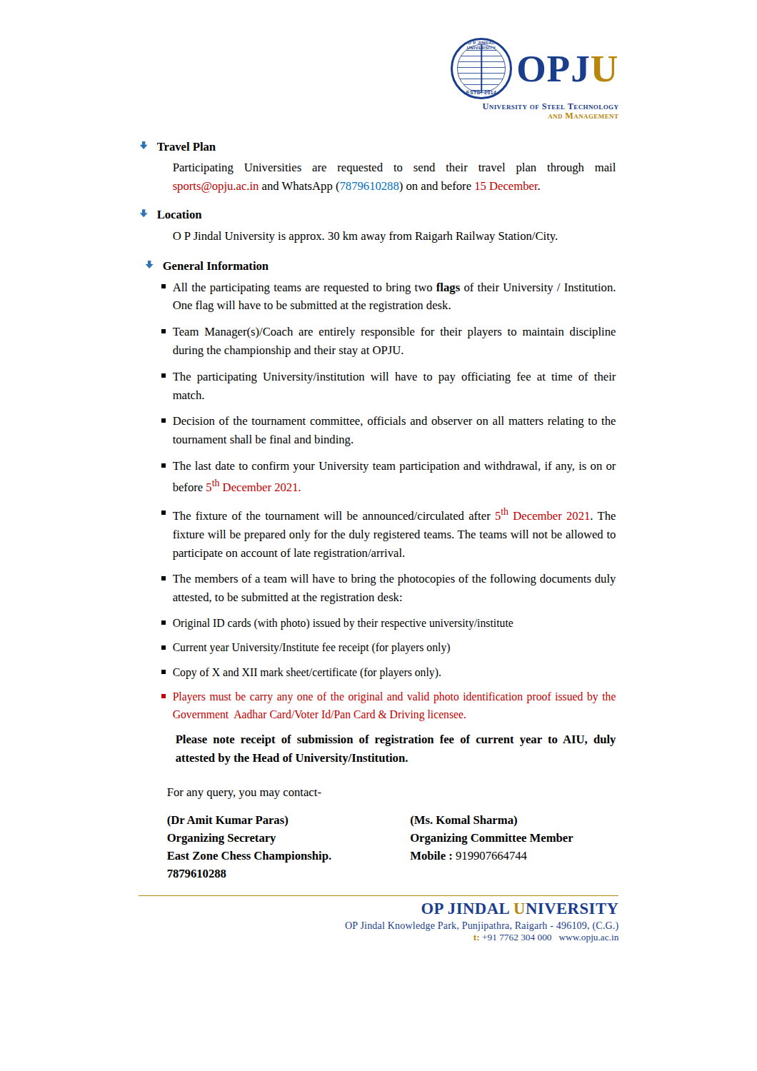O P JINDAL UNIVERSITY ESTD. 2014
OPJU
University of Steel Technology
and Management
Travel Plan
Participating Universities are requested to send their travel plan through mail sports@opju.ac.in and WhatsApp (7879610288) on and before 15 December.
Location
O P Jindal University is approx. 30 km away from Raigarh Railway Station/City.
General Information
All the participating teams are requested to bring two flags of their University / Institution. One flag will have to be submitted at the registration desk.
Team Manager(s)/Coach are entirely responsible for their players to maintain discipline during the championship and their stay at OPJU.
The participating University/institution will have to pay officiating fee at time of their match.
Decision of the tournament committee, officials and observer on all matters relating to the tournament shall be final and binding.
The last date to confirm your University team participation and withdrawal, if any, is on or before 5th December 2021.
The fixture of the tournament will be announced/circulated after 5th December 2021. The fixture will be prepared only for the duly registered teams. The teams will not be allowed to participate on account of late registration/arrival.
The members of a team will have to bring the photocopies of the following documents duly attested, to be submitted at the registration desk:
Original ID cards (with photo) issued by their respective university/institute
Current year University/Institute fee receipt (for players only)
Copy of X and XII mark sheet/certificate (for players only).
Players must be carry any one of the original and valid photo identification proof issued by the Government Aadhar Card/Voter Id/Pan Card & Driving licensee.
Please note receipt of submission of registration fee of current year to AIU, duly attested by the Head of University/Institution.
For any query, you may contact-
| (Dr Amit Kumar Paras) | (Ms. Komal Sharma) |
| Organizing Secretary | Organizing Committee Member |
| East Zone Chess Championship. | Mobile : 919907664744 |
| 7879610288 | |
OP JINDAL UNIVERSITY
OP Jindal Knowledge Park, Punjipathra, Raigarh - 496109, (C.G.)
t: +91 7762 304 000 www.opju.ac.in